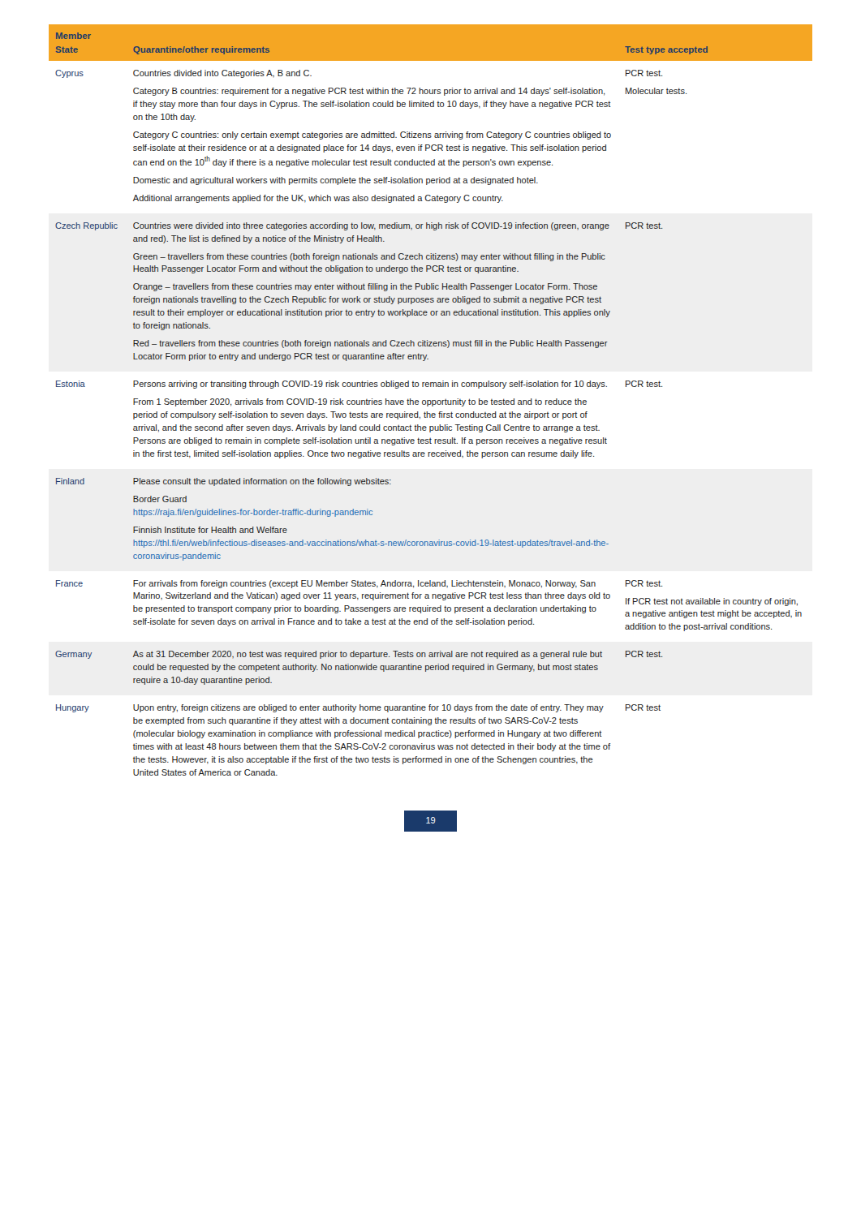| Member State | Quarantine/other requirements | Test type accepted |
| --- | --- | --- |
| Cyprus | Countries divided into Categories A, B and C. Category B countries: requirement for a negative PCR test within the 72 hours prior to arrival and 14 days' self-isolation, if they stay more than four days in Cyprus. The self-isolation could be limited to 10 days, if they have a negative PCR test on the 10th day. Category C countries: only certain exempt categories are admitted. Citizens arriving from Category C countries obliged to self-isolate at their residence or at a designated place for 14 days, even if PCR test is negative. This self-isolation period can end on the 10 th day if there is a negative molecular test result conducted at the person's own expense. Domestic and agricultural workers with permits complete the self-isolation period at a designated hotel. Additional arrangements applied for the UK, which was also designated a Category C country. | PCR test. Molecular tests. |
| Czech Republic | Countries were divided into three categories according to low, medium, or high risk of COVID-19 infection (green, orange and red). The list is defined by a notice of the Ministry of Health. Green – travellers from these countries (both foreign nationals and Czech citizens) may enter without filling in the Public Health Passenger Locator Form and without the obligation to undergo the PCR test or quarantine. Orange – travellers from these countries may enter without filling in the Public Health Passenger Locator Form. Those foreign nationals travelling to the Czech Republic for work or study purposes are obliged to submit a negative PCR test result to their employer or educational institution prior to entry to workplace or an educational institution. This applies only to foreign nationals. Red – travellers from these countries (both foreign nationals and Czech citizens) must fill in the Public Health Passenger Locator Form prior to entry and undergo PCR test or quarantine after entry. | PCR test. |
| Estonia | Persons arriving or transiting through COVID-19 risk countries obliged to remain in compulsory self-isolation for 10 days. From 1 September 2020, arrivals from COVID-19 risk countries have the opportunity to be tested and to reduce the period of compulsory self-isolation to seven days. Two tests are required, the first conducted at the airport or port of arrival, and the second after seven days. Arrivals by land could contact the public Testing Call Centre to arrange a test. Persons are obliged to remain in complete self-isolation until a negative test result. If a person receives a negative result in the first test, limited self-isolation applies. Once two negative results are received, the person can resume daily life. | PCR test. |
| Finland | Please consult the updated information on the following websites: Border Guard https://raja.fi/en/guidelines-for-border-traffic-during-pandemic Finnish Institute for Health and Welfare https://thl.fi/en/web/infectious-diseases-and-vaccinations/what-s-new/coronavirus-covid-19-latest-updates/travel-and-the-coronavirus-pandemic | |
| France | For arrivals from foreign countries (except EU Member States, Andorra, Iceland, Liechtenstein, Monaco, Norway, San Marino, Switzerland and the Vatican) aged over 11 years, requirement for a negative PCR test less than three days old to be presented to transport company prior to boarding. Passengers are required to present a declaration undertaking to self-isolate for seven days on arrival in France and to take a test at the end of the self-isolation period. | PCR test. If PCR test not available in country of origin, a negative antigen test might be accepted, in addition to the post-arrival conditions. |
| Germany | As at 31 December 2020, no test was required prior to departure. Tests on arrival are not required as a general rule but could be requested by the competent authority. No nationwide quarantine period required in Germany, but most states require a 10-day quarantine period. | PCR test. |
| Hungary | Upon entry, foreign citizens are obliged to enter authority home quarantine for 10 days from the date of entry. They may be exempted from such quarantine if they attest with a document containing the results of two SARS-CoV-2 tests (molecular biology examination in compliance with professional medical practice) performed in Hungary at two different times with at least 48 hours between them that the SARS-CoV-2 coronavirus was not detected in their body at the time of the tests. However, it is also acceptable if the first of the two tests is performed in one of the Schengen countries, the United States of America or Canada. | PCR test |
19